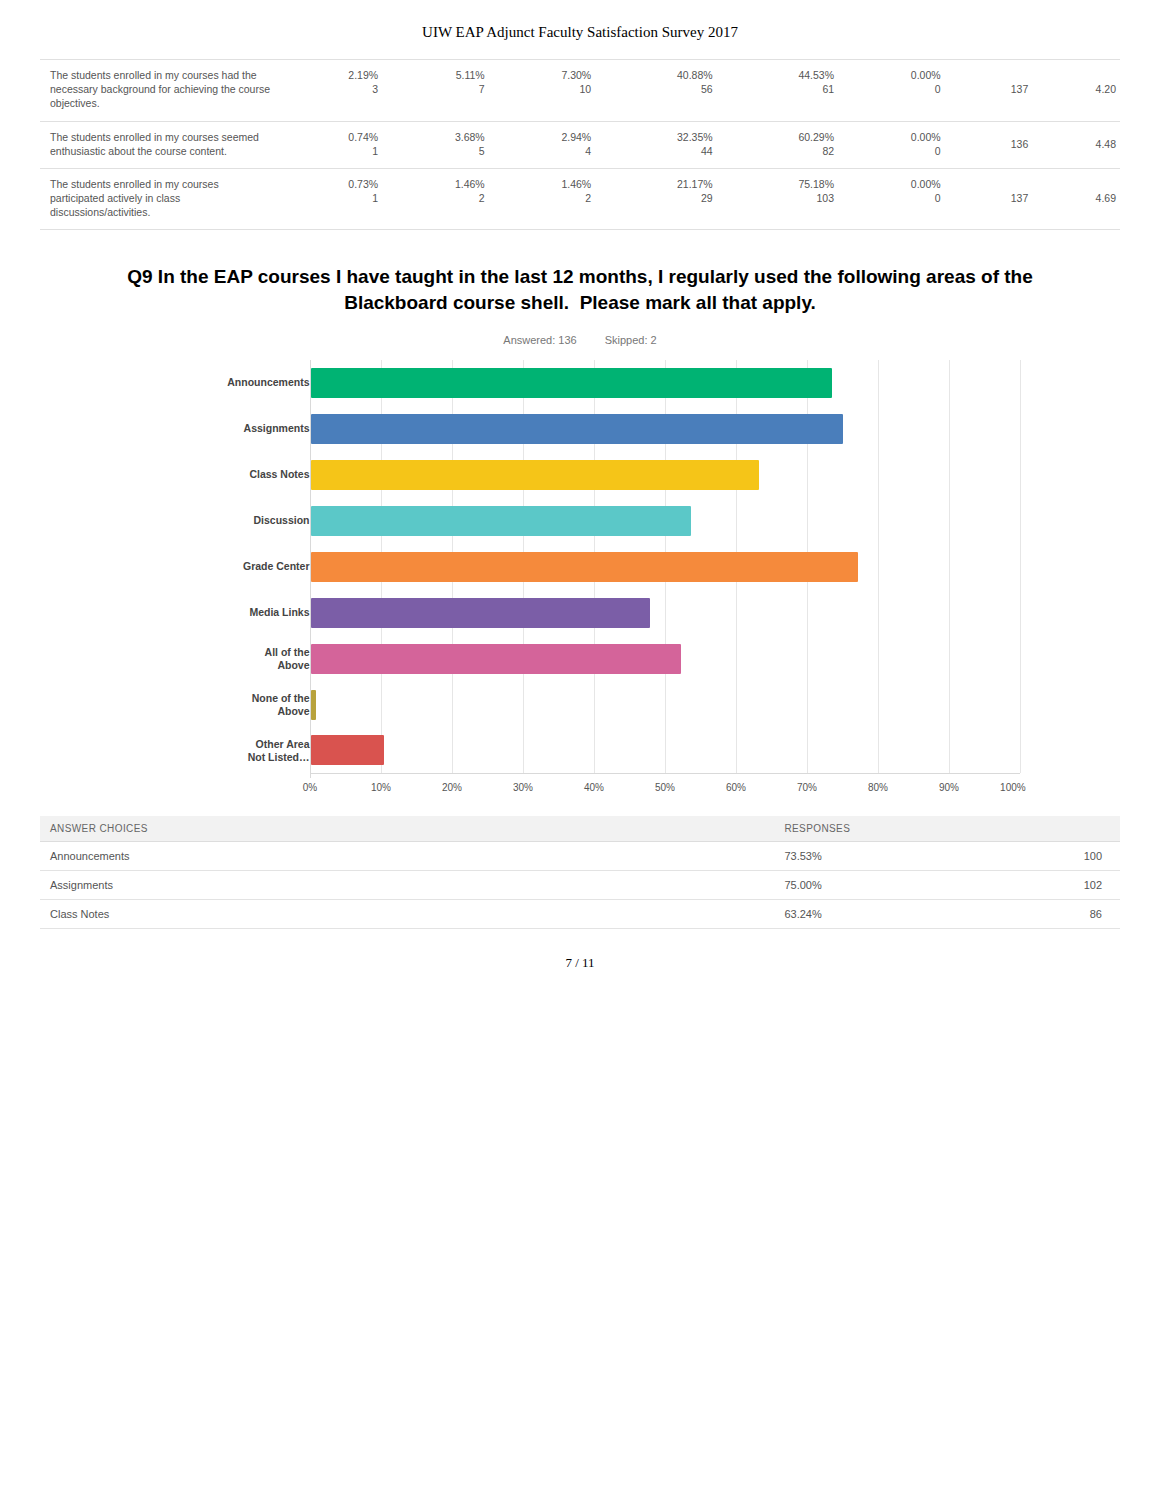UIW EAP Adjunct Faculty Satisfaction Survey 2017
| The students enrolled in my courses had the necessary background for achieving the course objectives. | 2.19% 3 | 5.11% 7 | 7.30% 10 | 40.88% 56 | 44.53% 61 | 0.00% 0 | 137 | 4.20 |
| The students enrolled in my courses seemed enthusiastic about the course content. | 0.74% 1 | 3.68% 5 | 2.94% 4 | 32.35% 44 | 60.29% 82 | 0.00% 0 | 136 | 4.48 |
| The students enrolled in my courses participated actively in class discussions/activities. | 0.73% 1 | 1.46% 2 | 1.46% 2 | 21.17% 29 | 75.18% 103 | 0.00% 0 | 137 | 4.69 |
Q9 In the EAP courses I have taught in the last 12 months, I regularly used the following areas of the Blackboard course shell. Please mark all that apply.
Answered: 136 Skipped: 2
| Announcements | |
| Assignments | |
| Class Notes | |
| Discussion | |
| Grade Center | |
| Media Links | |
| All of the Above | |
| None of the Above | |
| Other Area Not Listed… | |
| | 0% 10% 20% 30% 40% 50% 60% 70% 80% 90% 100% |
| ANSWER CHOICES | RESPONSES | |
| --- | --- | --- |
| Announcements | 73.53% | 100 |
| Assignments | 75.00% | 102 |
| Class Notes | 63.24% | 86 |
7 / 11